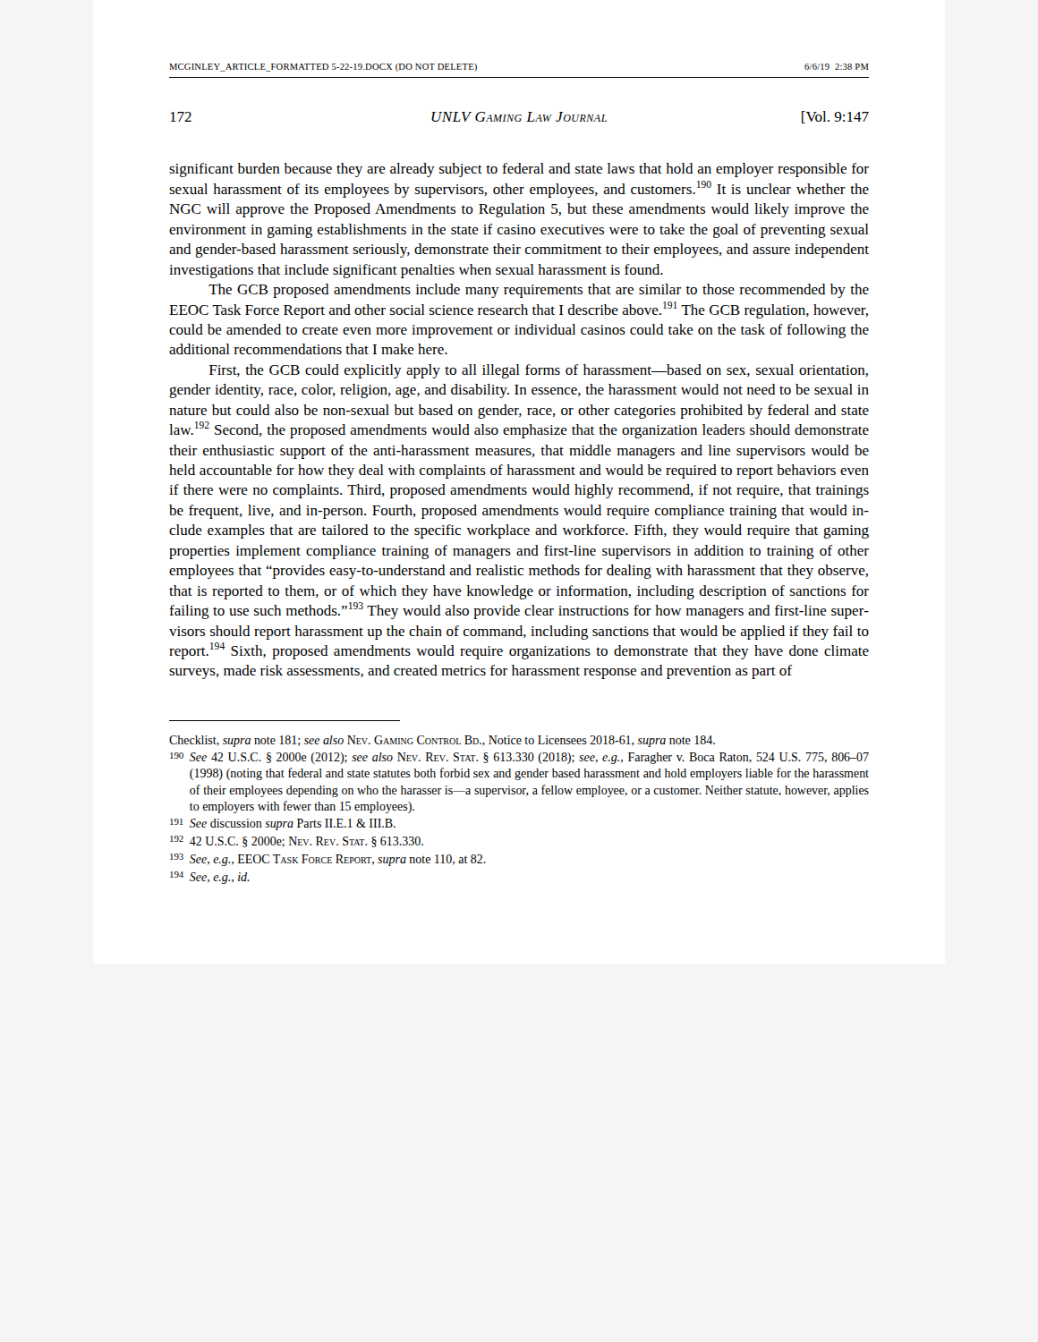McGinley_Article_Formatted 5-22-19.docx (Do Not Delete) 6/6/19 2:38 PM
172 UNLV Gaming Law Journal [Vol. 9:147
significant burden because they are already subject to federal and state laws that hold an employer responsible for sexual harassment of its employees by supervisors, other employees, and customers.190 It is unclear whether the NGC will approve the Proposed Amendments to Regulation 5, but these amendments would likely improve the environment in gaming establishments in the state if casino executives were to take the goal of preventing sexual and gender-based harassment seriously, demonstrate their commitment to their employees, and assure independent investigations that include significant penalties when sexual harassment is found.
The GCB proposed amendments include many requirements that are similar to those recommended by the EEOC Task Force Report and other social science research that I describe above.191 The GCB regulation, however, could be amended to create even more improvement or individual casinos could take on the task of following the additional recommendations that I make here.
First, the GCB could explicitly apply to all illegal forms of harassment—based on sex, sexual orientation, gender identity, race, color, religion, age, and disability. In essence, the harassment would not need to be sexual in nature but could also be non-sexual but based on gender, race, or other categories prohibited by federal and state law.192 Second, the proposed amendments would also emphasize that the organization leaders should demonstrate their enthusiastic support of the anti-harassment measures, that middle managers and line supervisors would be held accountable for how they deal with complaints of harassment and would be required to report behaviors even if there were no complaints. Third, proposed amendments would highly recommend, if not require, that trainings be frequent, live, and in-person. Fourth, proposed amendments would require compliance training that would include examples that are tailored to the specific workplace and workforce. Fifth, they would require that gaming properties implement compliance training of managers and first-line supervisors in addition to training of other employees that “provides easy-to-understand and realistic methods for dealing with harassment that they observe, that is reported to them, or of which they have knowledge or information, including description of sanctions for failing to use such methods.”193 They would also provide clear instructions for how managers and first-line supervisors should report harassment up the chain of command, including sanctions that would be applied if they fail to report.194 Sixth, proposed amendments would require organizations to demonstrate that they have done climate surveys, made risk assessments, and created metrics for harassment response and prevention as part of
Checklist, supra note 181; see also Nev. Gaming Control Bd., Notice to Licensees 2018-61, supra note 184.
190 See 42 U.S.C. § 2000e (2012); see also Nev. Rev. Stat. § 613.330 (2018); see, e.g., Faragher v. Boca Raton, 524 U.S. 775, 806–07 (1998) (noting that federal and state statutes both forbid sex and gender based harassment and hold employers liable for the harassment of their employees depending on who the harasser is—a supervisor, a fellow employee, or a customer. Neither statute, however, applies to employers with fewer than 15 employees).
191 See discussion supra Parts II.E.1 & III.B.
192 42 U.S.C. § 2000e; Nev. Rev. Stat. § 613.330.
193 See, e.g., EEOC Task Force Report, supra note 110, at 82.
194 See, e.g., id.